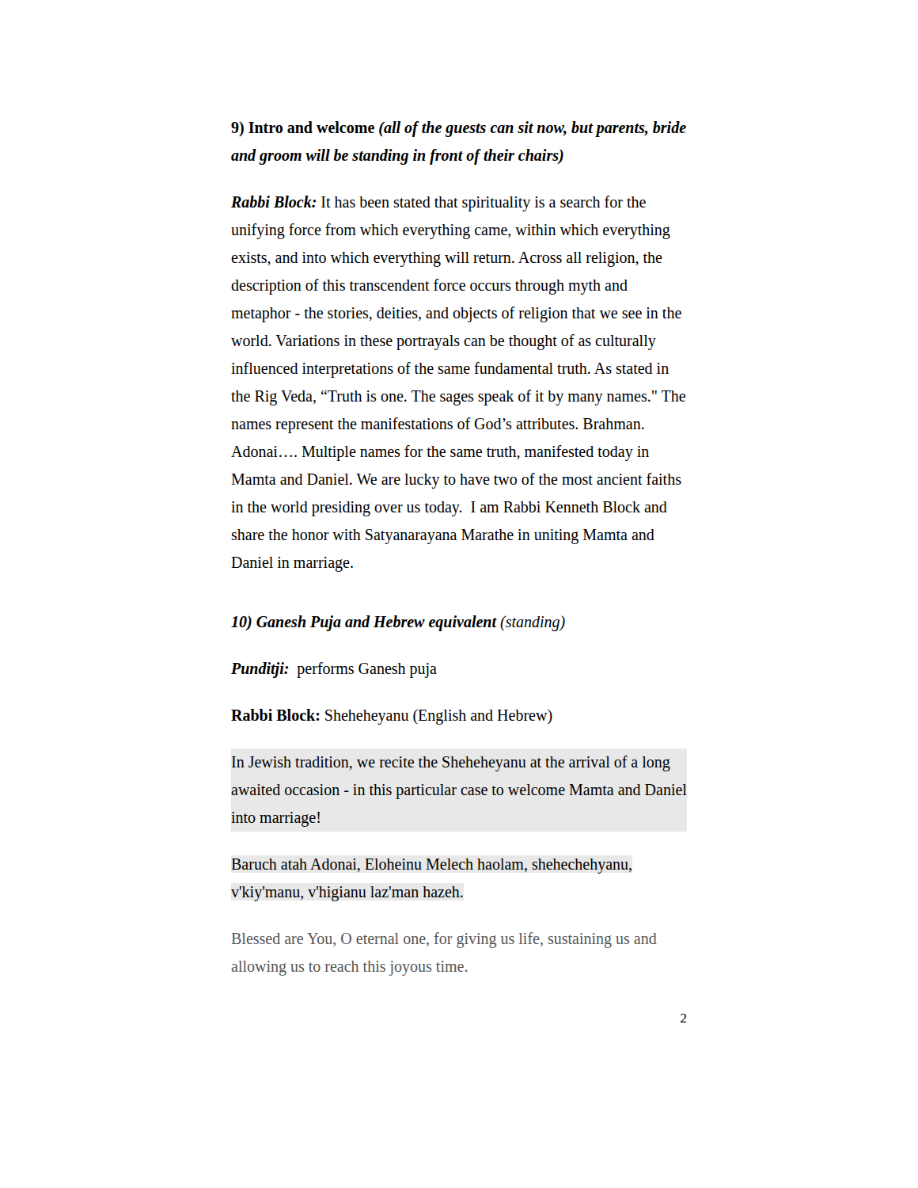9) Intro and welcome (all of the guests can sit now, but parents, bride and groom will be standing in front of their chairs)
Rabbi Block: It has been stated that spirituality is a search for the unifying force from which everything came, within which everything exists, and into which everything will return. Across all religion, the description of this transcendent force occurs through myth and metaphor - the stories, deities, and objects of religion that we see in the world. Variations in these portrayals can be thought of as culturally influenced interpretations of the same fundamental truth. As stated in the Rig Veda, “Truth is one. The sages speak of it by many names." The names represent the manifestations of God’s attributes. Brahman. Adonai…. Multiple names for the same truth, manifested today in Mamta and Daniel. We are lucky to have two of the most ancient faiths in the world presiding over us today. I am Rabbi Kenneth Block and share the honor with Satyanarayana Marathe in uniting Mamta and Daniel in marriage.
10) Ganesh Puja and Hebrew equivalent (standing)
Punditji: performs Ganesh puja
Rabbi Block: Sheheheyanu (English and Hebrew)
In Jewish tradition, we recite the Sheheheyanu at the arrival of a long awaited occasion - in this particular case to welcome Mamta and Daniel into marriage!
Baruch atah Adonai, Eloheinu Melech haolam, shehechehyanu, v'kiy'manu, v'higianu laz'man hazeh.
Blessed are You, O eternal one, for giving us life, sustaining us and allowing us to reach this joyous time.
2